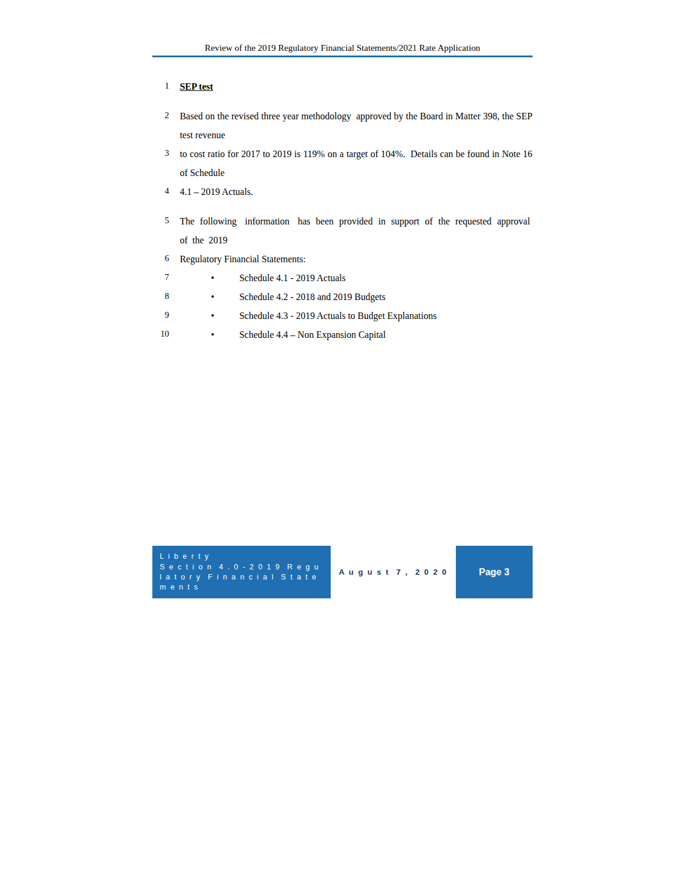Review of the 2019 Regulatory Financial Statements/2021 Rate Application
1
SEP test
2
Based on the revised three year methodology approved by the Board in Matter 398, the SEP test revenue
3
to cost ratio for 2017 to 2019 is 119% on a target of 104%. Details can be found in Note 16 of Schedule
4
4.1 – 2019 Actuals.
5
The following information has been provided in support of the requested approval of the 2019
6
Regulatory Financial Statements:
7
Schedule 4.1 - 2019 Actuals
8
Schedule 4.2 - 2018 and 2019 Budgets
9
Schedule 4.3 - 2019 Actuals to Budget Explanations
10
Schedule 4.4 – Non Expansion Capital
L i b e r t y
S e c t i o n 4 . 0 - 2 0 1 9 R e g u l a t o r y F i n a n c i a l S t a t e m e n t s
A u g u s t 7 , 2 0 2 0
Page 3